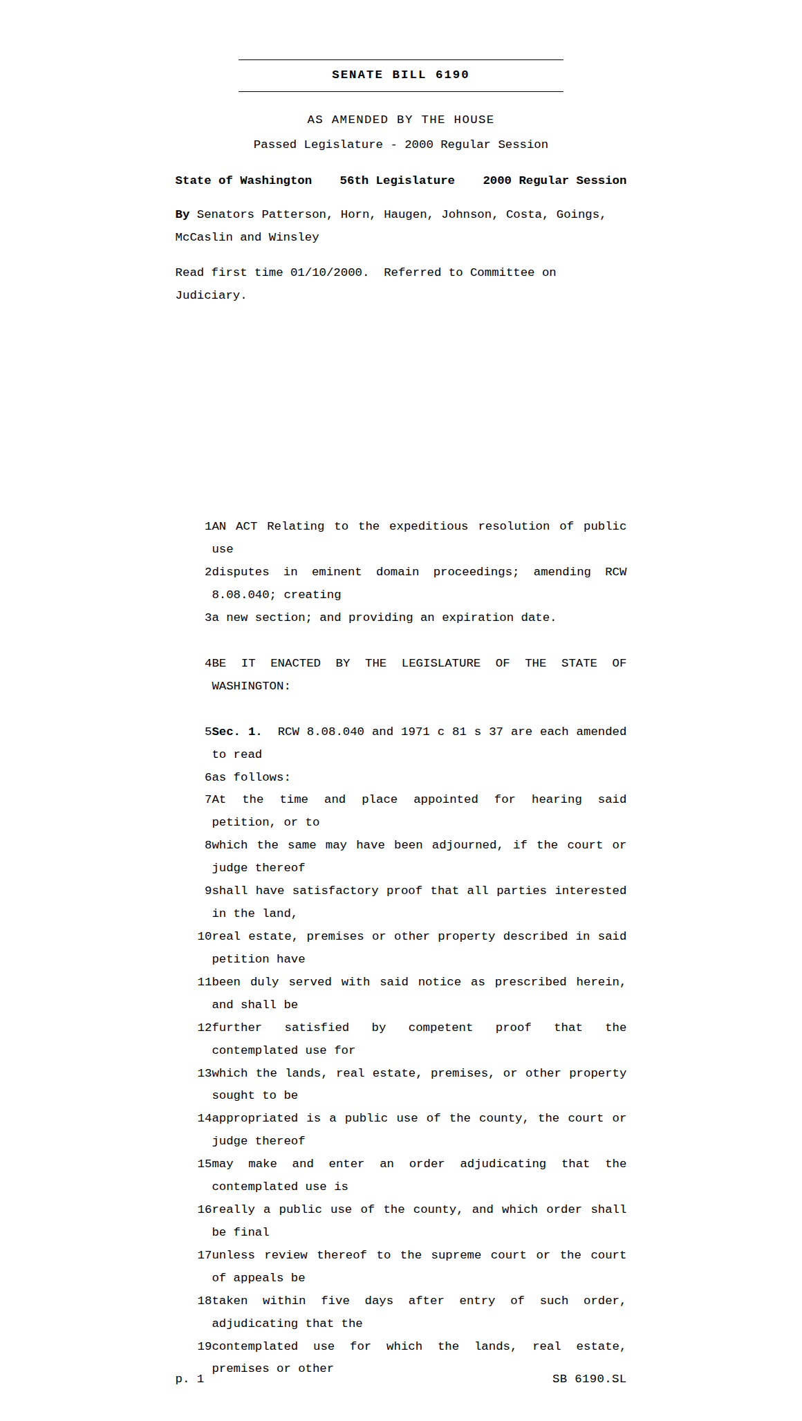SENATE BILL 6190
AS AMENDED BY THE HOUSE
Passed Legislature - 2000 Regular Session
State of Washington 56th Legislature 2000 Regular Session
By Senators Patterson, Horn, Haugen, Johnson, Costa, Goings, McCaslin and Winsley
Read first time 01/10/2000. Referred to Committee on Judiciary.
| 1 | AN ACT Relating to the expeditious resolution of public use |
| 2 | disputes in eminent domain proceedings; amending RCW 8.08.040; creating |
| 3 | a new section; and providing an expiration date. |
| 4 | BE IT ENACTED BY THE LEGISLATURE OF THE STATE OF WASHINGTON: |
| 5 | Sec. 1. RCW 8.08.040 and 1971 c 81 s 37 are each amended to read |
| 6 | as follows: |
| 7 | At the time and place appointed for hearing said petition, or to |
| 8 | which the same may have been adjourned, if the court or judge thereof |
| 9 | shall have satisfactory proof that all parties interested in the land, |
| 10 | real estate, premises or other property described in said petition have |
| 11 | been duly served with said notice as prescribed herein, and shall be |
| 12 | further satisfied by competent proof that the contemplated use for |
| 13 | which the lands, real estate, premises, or other property sought to be |
| 14 | appropriated is a public use of the county, the court or judge thereof |
| 15 | may make and enter an order adjudicating that the contemplated use is |
| 16 | really a public use of the county, and which order shall be final |
| 17 | unless review thereof to the supreme court or the court of appeals be |
| 18 | taken within five days after entry of such order, adjudicating that the |
| 19 | contemplated use for which the lands, real estate, premises or other |
p. 1 SB 6190.SL